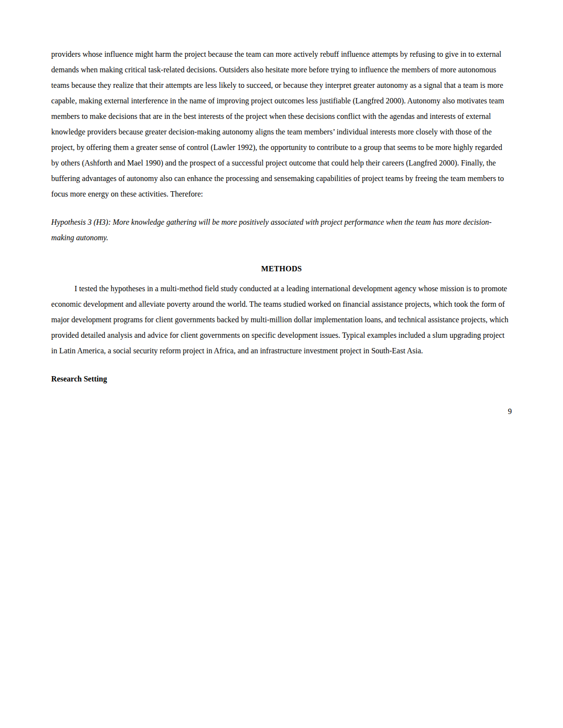providers whose influence might harm the project because the team can more actively rebuff influence attempts by refusing to give in to external demands when making critical task-related decisions. Outsiders also hesitate more before trying to influence the members of more autonomous teams because they realize that their attempts are less likely to succeed, or because they interpret greater autonomy as a signal that a team is more capable, making external interference in the name of improving project outcomes less justifiable (Langfred 2000). Autonomy also motivates team members to make decisions that are in the best interests of the project when these decisions conflict with the agendas and interests of external knowledge providers because greater decision-making autonomy aligns the team members’ individual interests more closely with those of the project, by offering them a greater sense of control (Lawler 1992), the opportunity to contribute to a group that seems to be more highly regarded by others (Ashforth and Mael 1990) and the prospect of a successful project outcome that could help their careers (Langfred 2000). Finally, the buffering advantages of autonomy also can enhance the processing and sensemaking capabilities of project teams by freeing the team members to focus more energy on these activities. Therefore:
Hypothesis 3 (H3): More knowledge gathering will be more positively associated with project performance when the team has more decision-making autonomy.
METHODS
I tested the hypotheses in a multi-method field study conducted at a leading international development agency whose mission is to promote economic development and alleviate poverty around the world. The teams studied worked on financial assistance projects, which took the form of major development programs for client governments backed by multi-million dollar implementation loans, and technical assistance projects, which provided detailed analysis and advice for client governments on specific development issues. Typical examples included a slum upgrading project in Latin America, a social security reform project in Africa, and an infrastructure investment project in South-East Asia.
Research Setting
9